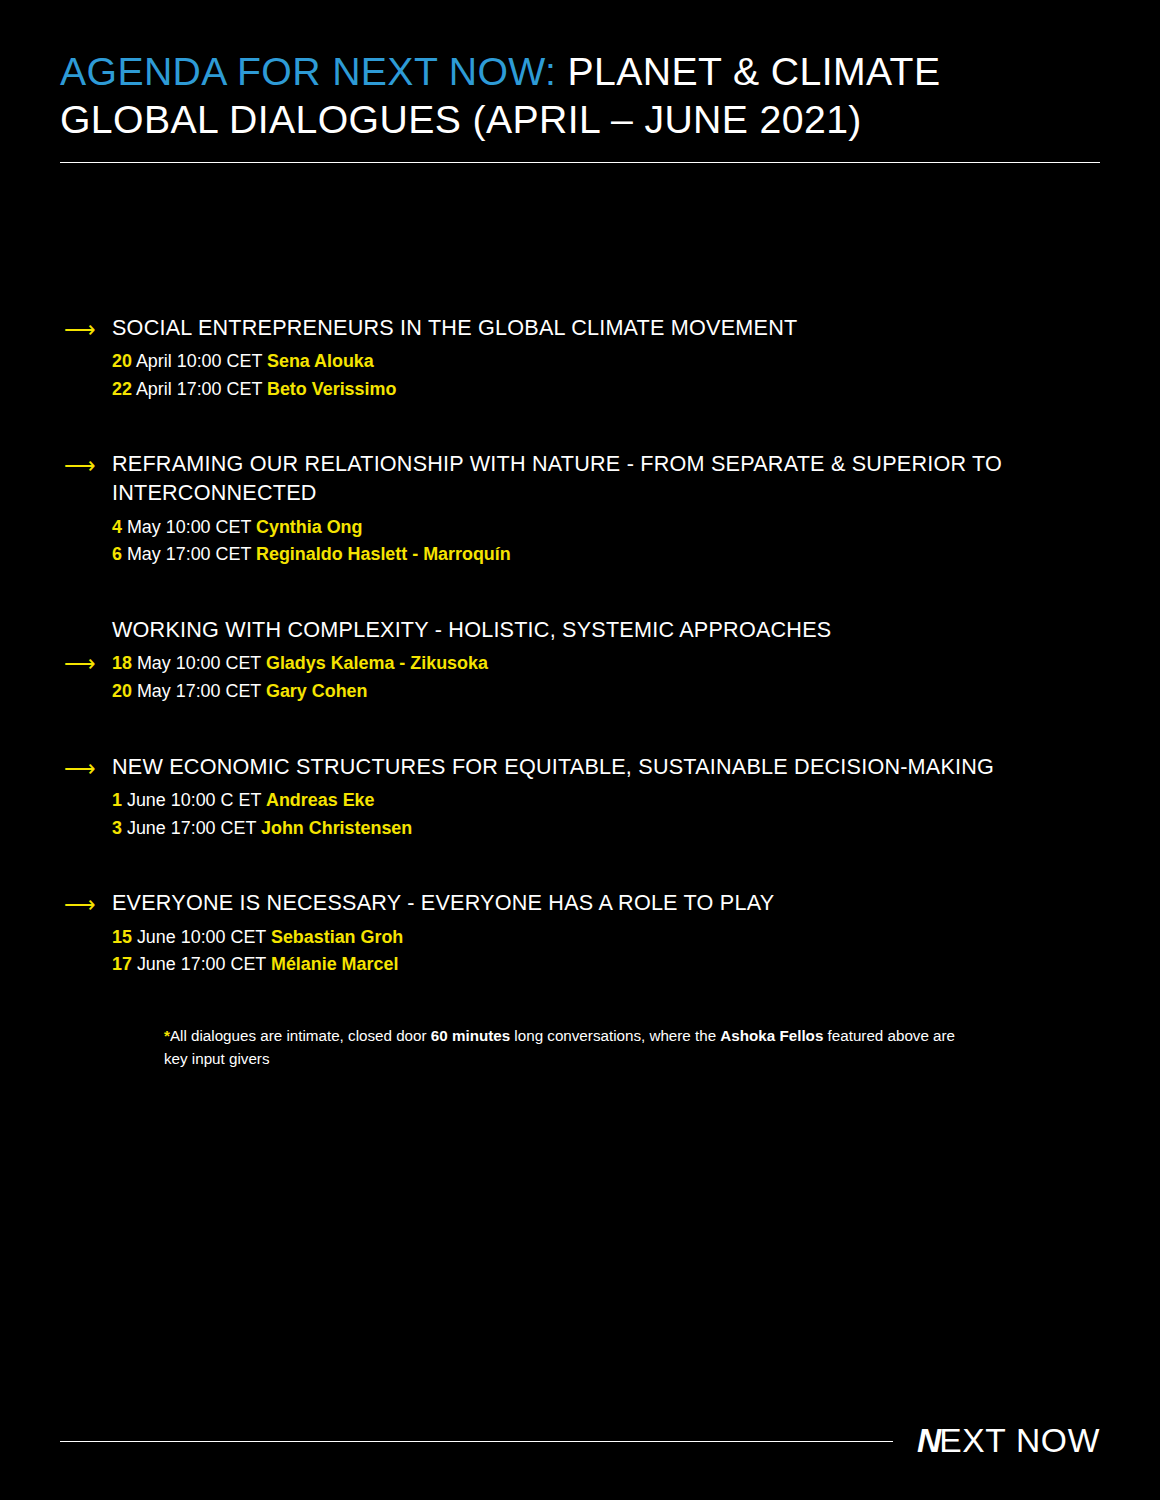Agenda for Next Now: Planet & Climate Global Dialogues (April – June 2021)
⟶
Social Entrepreneurs in the Global Climate Movement
20 April 10:00 CET Sena Alouka
22 April 17:00 CET Beto Verissimo
⟶
Reframing our Relationship with Nature - From Separate & Superior to Interconnected
4 May 10:00 CET Cynthia Ong
6 May 17:00 CET Reginaldo Haslett - Marroquín
⟶
Working with Complexity - Holistic, Systemic Approaches
18 May 10:00 CET Gladys Kalema - Zikusoka
20 May 17:00 CET Gary Cohen
⟶
New Economic Structures for Equitable, Sustainable Decision-Making
1 June 10:00 C ET Andreas Eke
3 June 17:00 CET John Christensen
⟶
Everyone is Necessary - Everyone has a Role to Play
15 June 10:00 CET Sebastian Groh
17 June 17:00 CET Mélanie Marcel
*All dialogues are intimate, closed door 60 minutes long conversations, where the Ashoka Fellos featured above are key input givers
NEXT NOW